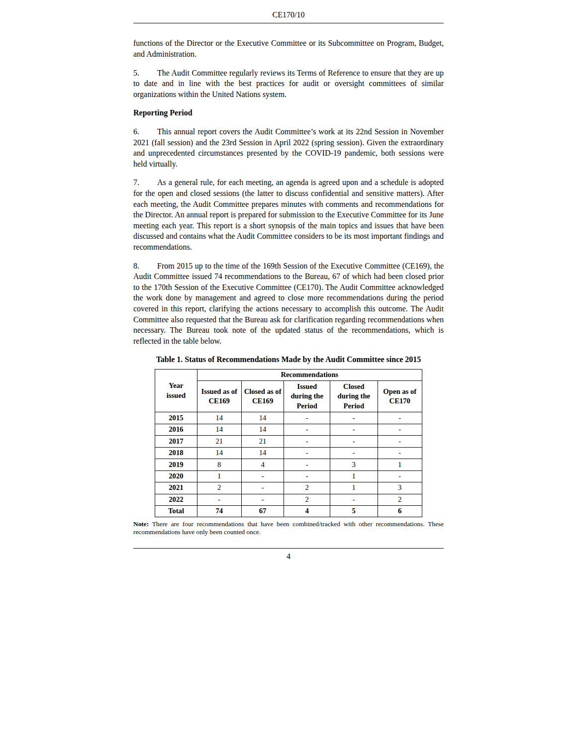CE170/10
functions of the Director or the Executive Committee or its Subcommittee on Program, Budget, and Administration.
5. The Audit Committee regularly reviews its Terms of Reference to ensure that they are up to date and in line with the best practices for audit or oversight committees of similar organizations within the United Nations system.
Reporting Period
6. This annual report covers the Audit Committee’s work at its 22nd Session in November 2021 (fall session) and the 23rd Session in April 2022 (spring session). Given the extraordinary and unprecedented circumstances presented by the COVID-19 pandemic, both sessions were held virtually.
7. As a general rule, for each meeting, an agenda is agreed upon and a schedule is adopted for the open and closed sessions (the latter to discuss confidential and sensitive matters). After each meeting, the Audit Committee prepares minutes with comments and recommendations for the Director. An annual report is prepared for submission to the Executive Committee for its June meeting each year. This report is a short synopsis of the main topics and issues that have been discussed and contains what the Audit Committee considers to be its most important findings and recommendations.
8. From 2015 up to the time of the 169th Session of the Executive Committee (CE169), the Audit Committee issued 74 recommendations to the Bureau, 67 of which had been closed prior to the 170th Session of the Executive Committee (CE170). The Audit Committee acknowledged the work done by management and agreed to close more recommendations during the period covered in this report, clarifying the actions necessary to accomplish this outcome. The Audit Committee also requested that the Bureau ask for clarification regarding recommendations when necessary. The Bureau took note of the updated status of the recommendations, which is reflected in the table below.
Table 1. Status of Recommendations Made by the Audit Committee since 2015
| Year issued | Recommendations |
| --- | --- |
| Issued as of CE169 | Closed as of CE169 | Issued during the Period | Closed during the Period | Open as of CE170 |
| 2015 | 14 | 14 | - | - | - |
| 2016 | 14 | 14 | - | - | - |
| 2017 | 21 | 21 | - | - | - |
| 2018 | 14 | 14 | - | - | - |
| 2019 | 8 | 4 | - | 3 | 1 |
| 2020 | 1 | - | - | 1 | - |
| 2021 | 2 | - | 2 | 1 | 3 |
| 2022 | - | - | 2 | - | 2 |
| Total | 74 | 67 | 4 | 5 | 6 |
Note: There are four recommendations that have been combined/tracked with other recommendations. These recommendations have only been counted once.
4